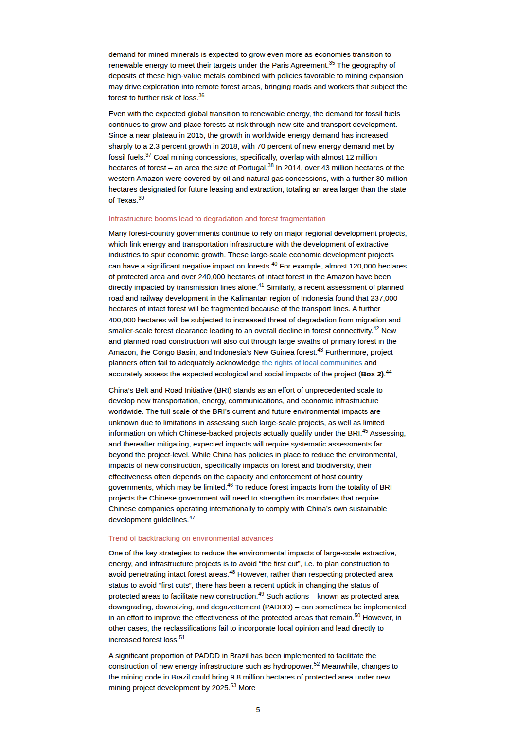demand for mined minerals is expected to grow even more as economies transition to renewable energy to meet their targets under the Paris Agreement.35 The geography of deposits of these high-value metals combined with policies favorable to mining expansion may drive exploration into remote forest areas, bringing roads and workers that subject the forest to further risk of loss.36
Even with the expected global transition to renewable energy, the demand for fossil fuels continues to grow and place forests at risk through new site and transport development. Since a near plateau in 2015, the growth in worldwide energy demand has increased sharply to a 2.3 percent growth in 2018, with 70 percent of new energy demand met by fossil fuels.37 Coal mining concessions, specifically, overlap with almost 12 million hectares of forest – an area the size of Portugal.38 In 2014, over 43 million hectares of the western Amazon were covered by oil and natural gas concessions, with a further 30 million hectares designated for future leasing and extraction, totaling an area larger than the state of Texas.39
Infrastructure booms lead to degradation and forest fragmentation
Many forest-country governments continue to rely on major regional development projects, which link energy and transportation infrastructure with the development of extractive industries to spur economic growth. These large-scale economic development projects can have a significant negative impact on forests.40 For example, almost 120,000 hectares of protected area and over 240,000 hectares of intact forest in the Amazon have been directly impacted by transmission lines alone.41 Similarly, a recent assessment of planned road and railway development in the Kalimantan region of Indonesia found that 237,000 hectares of intact forest will be fragmented because of the transport lines. A further 400,000 hectares will be subjected to increased threat of degradation from migration and smaller-scale forest clearance leading to an overall decline in forest connectivity.42 New and planned road construction will also cut through large swaths of primary forest in the Amazon, the Congo Basin, and Indonesia’s New Guinea forest.43 Furthermore, project planners often fail to adequately acknowledge the rights of local communities and accurately assess the expected ecological and social impacts of the project (Box 2).44
China’s Belt and Road Initiative (BRI) stands as an effort of unprecedented scale to develop new transportation, energy, communications, and economic infrastructure worldwide. The full scale of the BRI’s current and future environmental impacts are unknown due to limitations in assessing such large-scale projects, as well as limited information on which Chinese-backed projects actually qualify under the BRI.45 Assessing, and thereafter mitigating, expected impacts will require systematic assessments far beyond the project-level. While China has policies in place to reduce the environmental, impacts of new construction, specifically impacts on forest and biodiversity, their effectiveness often depends on the capacity and enforcement of host country governments, which may be limited.46 To reduce forest impacts from the totality of BRI projects the Chinese government will need to strengthen its mandates that require Chinese companies operating internationally to comply with China’s own sustainable development guidelines.47
Trend of backtracking on environmental advances
One of the key strategies to reduce the environmental impacts of large-scale extractive, energy, and infrastructure projects is to avoid “the first cut”, i.e. to plan construction to avoid penetrating intact forest areas.48 However, rather than respecting protected area status to avoid “first cuts”, there has been a recent uptick in changing the status of protected areas to facilitate new construction.49 Such actions – known as protected area downgrading, downsizing, and degazettement (PADDD) – can sometimes be implemented in an effort to improve the effectiveness of the protected areas that remain.50 However, in other cases, the reclassifications fail to incorporate local opinion and lead directly to increased forest loss.51
A significant proportion of PADDD in Brazil has been implemented to facilitate the construction of new energy infrastructure such as hydropower.52 Meanwhile, changes to the mining code in Brazil could bring 9.8 million hectares of protected area under new mining project development by 2025.53 More
5